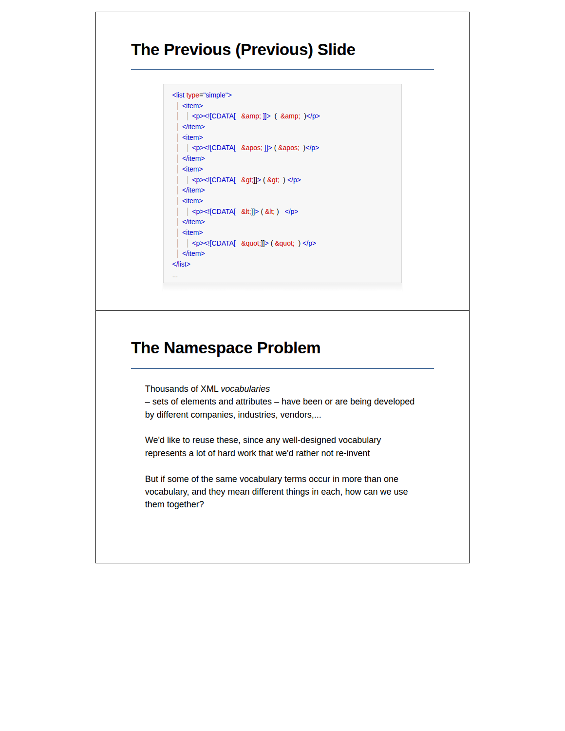The Previous (Previous) Slide
<list type="simple">
  │ <item>
  │   │ <p><![CDATA[   &amp; ]]>  (  &amp;  )</p>
  │ </item>
  │ <item>
  │   │ <p><![CDATA[   &apos; ]]> ( &apos;  )</p>
  │ </item>
  │ <item>
  │   │ <p><![CDATA[   &gt;]]> ( &gt;  ) </p>
  │ </item>
  │ <item>
  │   │ <p><![CDATA[   &lt;]]> ( &lt; )   </p>
  │ </item>
  │ <item>
  │   │ <p><![CDATA[   &quot;]]> ( &quot;  ) </p>
  │ </item>
</list>
...
The Namespace Problem
Thousands of XML vocabularies
– sets of elements and attributes – have been or are being developed by different companies, industries, vendors,...
We'd like to reuse these, since any well-designed vocabulary represents a lot of hard work that we'd rather not re-invent
But if some of the same vocabulary terms occur in more than one vocabulary, and they mean different things in each, how can we use them together?